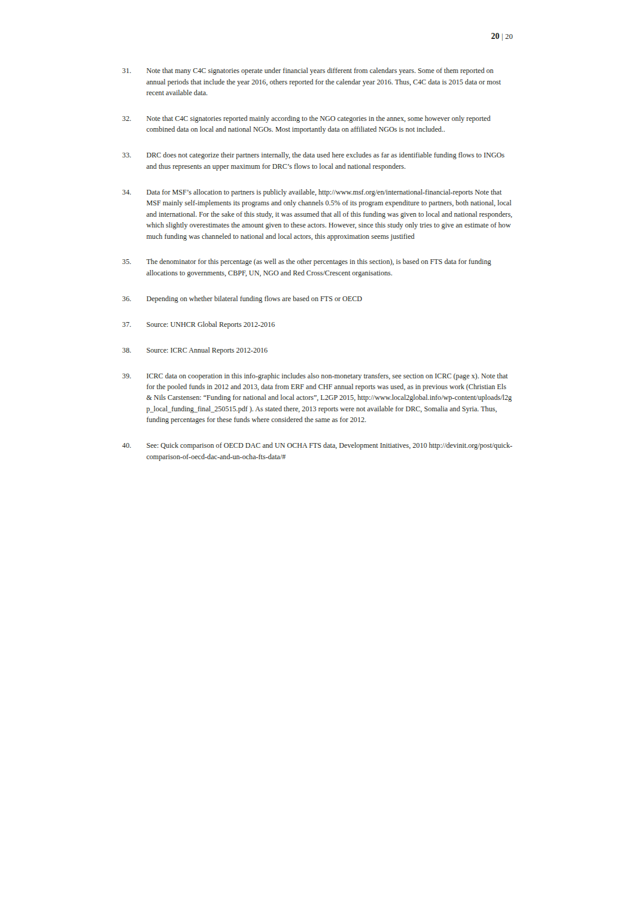20 | 20
31. Note that many C4C signatories operate under financial years different from calendars years. Some of them reported on annual periods that include the year 2016, others reported for the calendar year 2016. Thus, C4C data is 2015 data or most recent available data.
32. Note that C4C signatories reported mainly according to the NGO categories in the annex, some however only reported combined data on local and national NGOs. Most importantly data on affiliated NGOs is not included..
33. DRC does not categorize their partners internally, the data used here excludes as far as identifiable funding flows to INGOs and thus represents an upper maximum for DRC’s flows to local and national responders.
34. Data for MSF’s allocation to partners is publicly available, http://www.msf.org/en/international-financial-reports Note that MSF mainly self-implements its programs and only channels 0.5% of its program expenditure to partners, both national, local and international. For the sake of this study, it was assumed that all of this funding was given to local and national responders, which slightly overestimates the amount given to these actors. However, since this study only tries to give an estimate of how much funding was channeled to national and local actors, this approximation seems justified
35. The denominator for this percentage (as well as the other percentages in this section), is based on FTS data for funding allocations to governments, CBPF, UN, NGO and Red Cross/Crescent organisations.
36. Depending on whether bilateral funding flows are based on FTS or OECD
37. Source: UNHCR Global Reports 2012-2016
38. Source: ICRC Annual Reports 2012-2016
39. ICRC data on cooperation in this info-graphic includes also non-monetary transfers, see section on ICRC (page x). Note that for the pooled funds in 2012 and 2013, data from ERF and CHF annual reports was used, as in previous work (Christian Els & Nils Carstensen: “Funding for national and local actors”, L2GP 2015, http://www.local2global.info/wp-content/uploads/l2gp_local_funding_final_250515.pdf ). As stated there, 2013 reports were not available for DRC, Somalia and Syria. Thus, funding percentages for these funds where considered the same as for 2012.
40. See: Quick comparison of OECD DAC and UN OCHA FTS data, Development Initiatives, 2010 http://devinit.org/post/quick-comparison-of-oecd-dac-and-un-ocha-fts-data/#